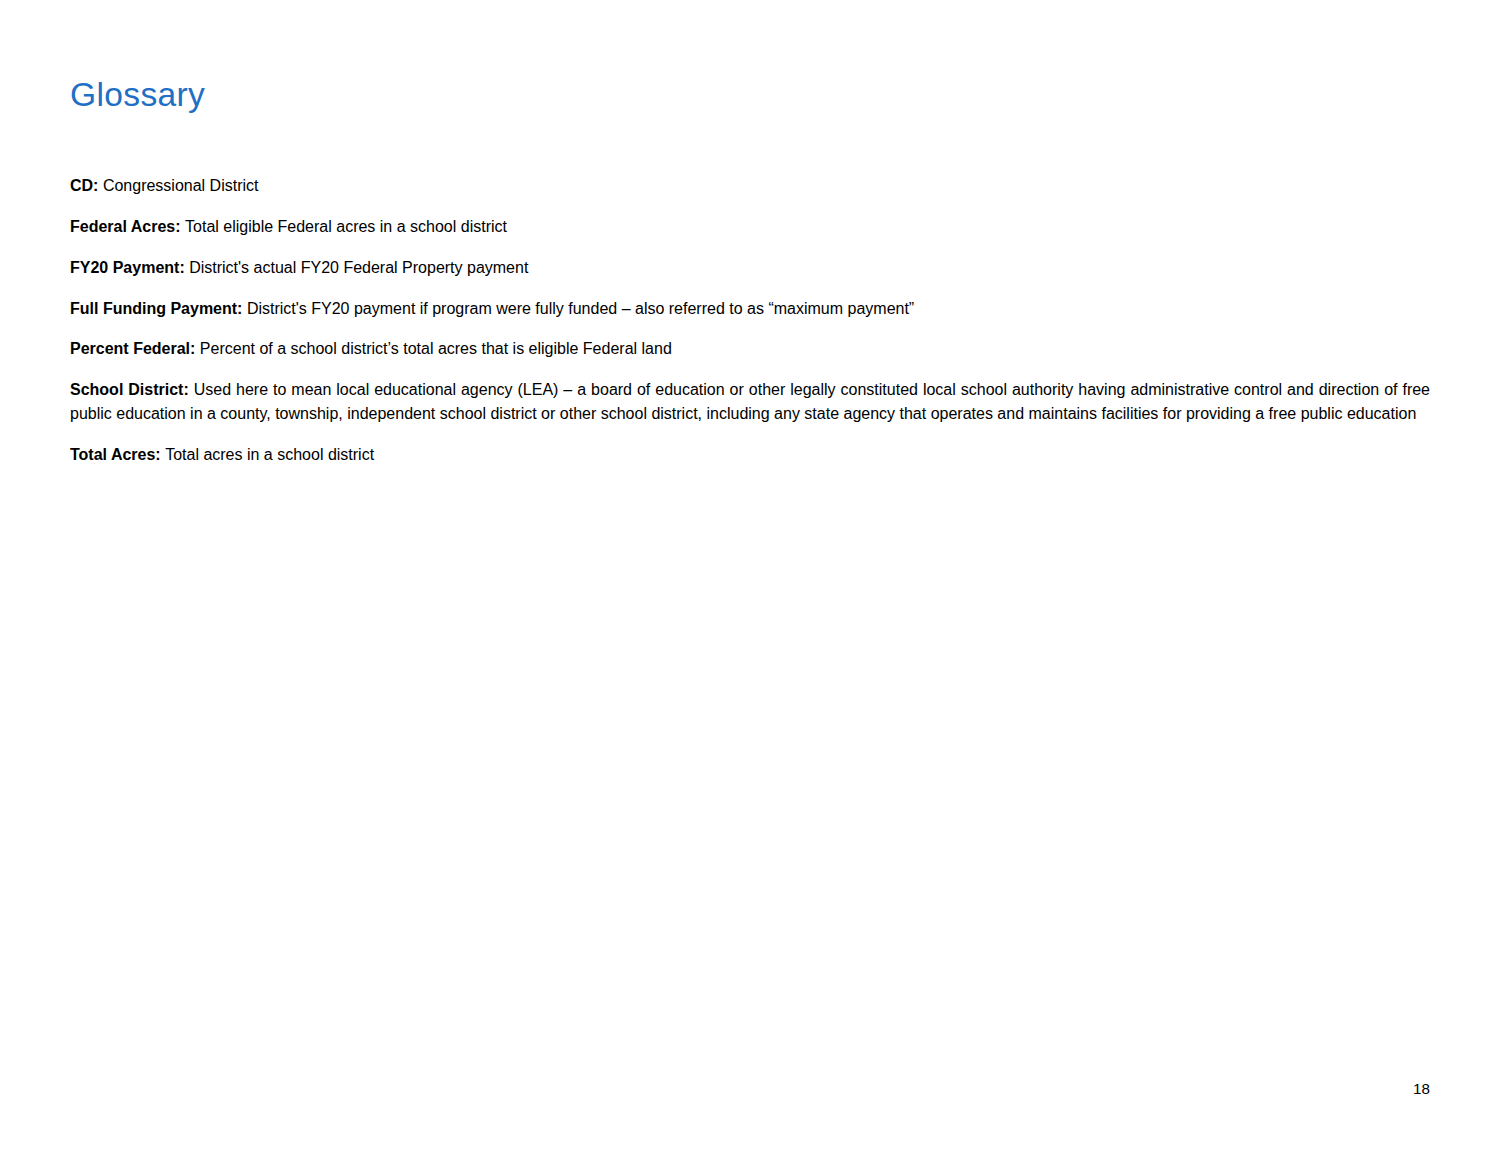Glossary
CD:
Congressional District
Federal Acres:
Total eligible Federal acres in a school district
FY20 Payment:
District's actual FY20 Federal Property payment
Full Funding Payment:
District's FY20 payment if program were fully funded – also referred to as “maximum payment”
Percent Federal:
Percent of a school district’s total acres that is eligible Federal land
School District:
Used here to mean local educational agency (LEA) – a board of education or other legally constituted local school authority having administrative control and direction of free public education in a county, township, independent school district or other school district, including any state agency that operates and maintains facilities for providing a free public education
Total Acres:
Total acres in a school district
18